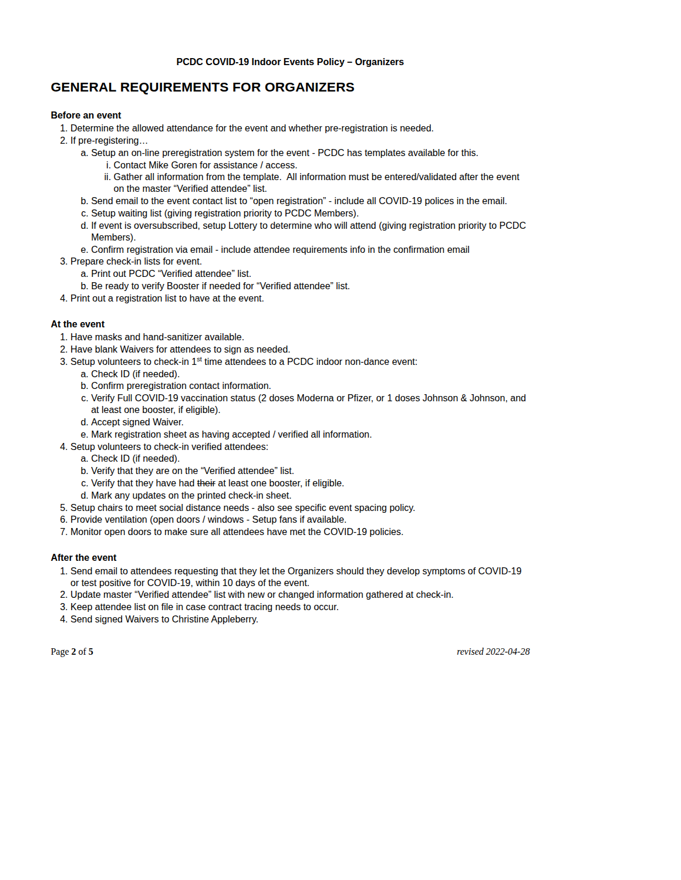PCDC COVID-19 Indoor Events Policy – Organizers
GENERAL REQUIREMENTS FOR ORGANIZERS
Before an event
Determine the allowed attendance for the event and whether pre-registration is needed.
If pre-registering…
Setup an on-line preregistration system for the event - PCDC has templates available for this.
Contact Mike Goren for assistance / access.
Gather all information from the template. All information must be entered/validated after the event on the master “Verified attendee” list.
Send email to the event contact list to “open registration” - include all COVID-19 polices in the email.
Setup waiting list (giving registration priority to PCDC Members).
If event is oversubscribed, setup Lottery to determine who will attend (giving registration priority to PCDC Members).
Confirm registration via email - include attendee requirements info in the confirmation email
Prepare check-in lists for event.
Print out PCDC “Verified attendee” list.
Be ready to verify Booster if needed for “Verified attendee” list.
Print out a registration list to have at the event.
At the event
Have masks and hand-sanitizer available.
Have blank Waivers for attendees to sign as needed.
Setup volunteers to check-in 1st time attendees to a PCDC indoor non-dance event:
Check ID (if needed).
Confirm preregistration contact information.
Verify Full COVID-19 vaccination status (2 doses Moderna or Pfizer, or 1 doses Johnson & Johnson, and at least one booster, if eligible).
Accept signed Waiver.
Mark registration sheet as having accepted / verified all information.
Setup volunteers to check-in verified attendees:
Check ID (if needed).
Verify that they are on the “Verified attendee” list.
Verify that they have had their at least one booster, if eligible.
Mark any updates on the printed check-in sheet.
Setup chairs to meet social distance needs - also see specific event spacing policy.
Provide ventilation (open doors / windows - Setup fans if available.
Monitor open doors to make sure all attendees have met the COVID-19 policies.
After the event
Send email to attendees requesting that they let the Organizers should they develop symptoms of COVID-19 or test positive for COVID-19, within 10 days of the event.
Update master “Verified attendee” list with new or changed information gathered at check-in.
Keep attendee list on file in case contract tracing needs to occur.
Send signed Waivers to Christine Appleberry.
Page 2 of 5 revised 2022-04-28